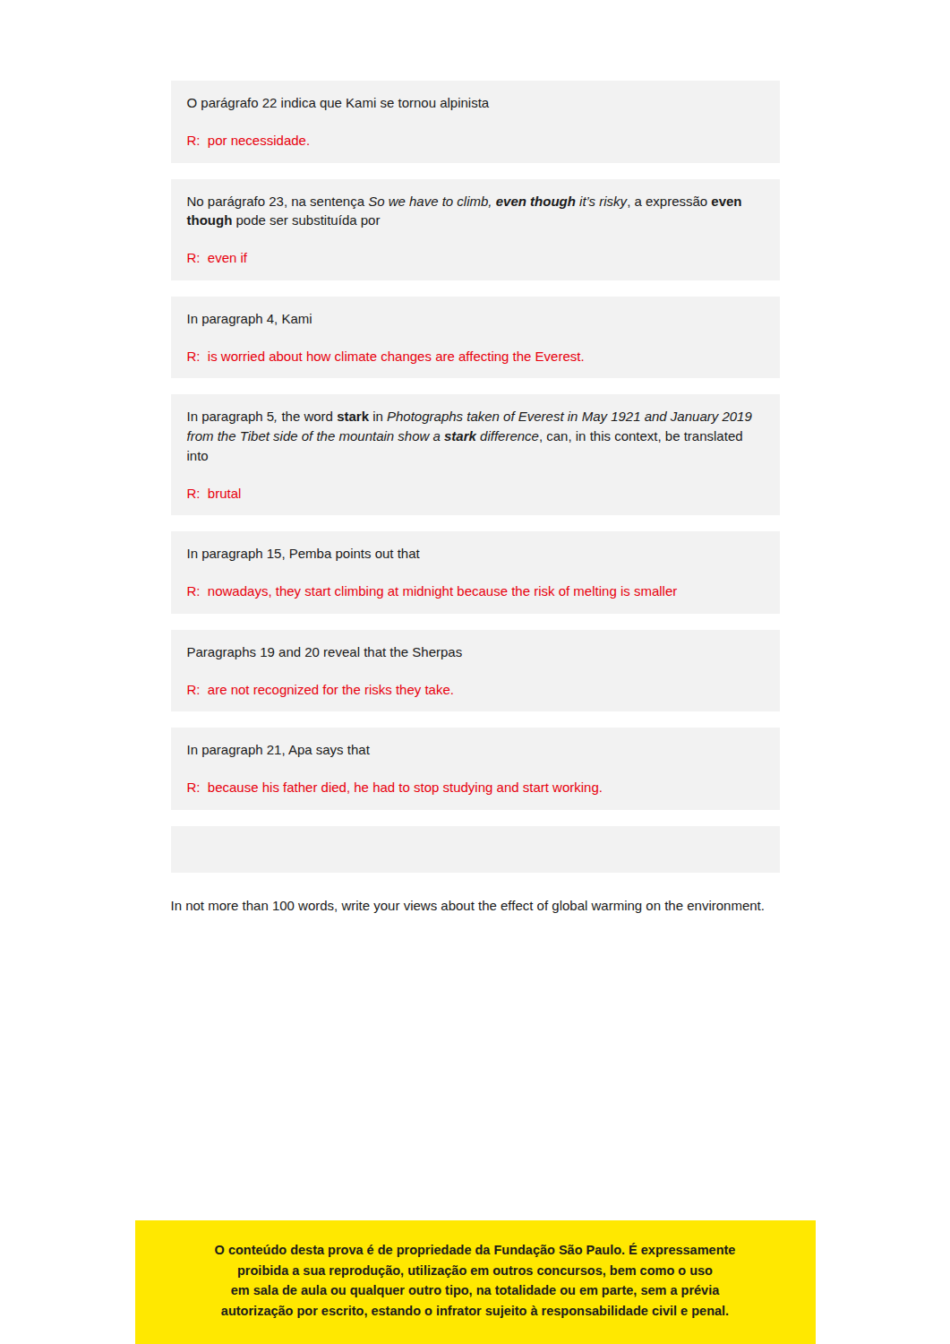O parágrafo 22 indica que Kami se tornou alpinista
R: por necessidade.
No parágrafo 23, na sentença So we have to climb, even though it’s risky, a expressão even though pode ser substituída por
R: even if
In paragraph 4, Kami
R: is worried about how climate changes are affecting the Everest.
In paragraph 5, the word stark in Photographs taken of Everest in May 1921 and January 2019 from the Tibet side of the mountain show a stark difference, can, in this context, be translated into
R: brutal
In paragraph 15, Pemba points out that
R: nowadays, they start climbing at midnight because the risk of melting is smaller
Paragraphs 19 and 20 reveal that the Sherpas
R: are not recognized for the risks they take.
In paragraph 21, Apa says that
R: because his father died, he had to stop studying and start working.
In not more than 100 words, write your views about the effect of global warming on the environment.
O conteúdo desta prova é de propriedade da Fundação São Paulo. É expressamente
proibida a sua reprodução, utilização em outros concursos, bem como o uso
em sala de aula ou qualquer outro tipo, na totalidade ou em parte, sem a prévia
autorização por escrito, estando o infrator sujeito à responsabilidade civil e penal.